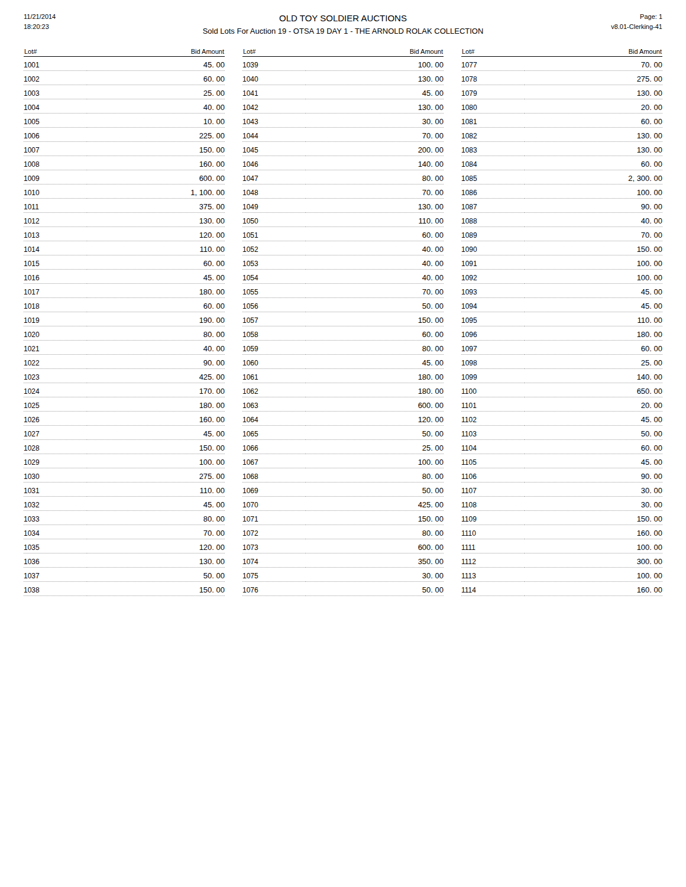11/21/2014
18:20:23
Page: 1
v8.01-Clerking-41
OLD TOY SOLDIER AUCTIONS
Sold Lots For Auction 19 - OTSA 19 DAY 1 - THE ARNOLD ROLAK COLLECTION
| Lot# | Bid Amount |
| --- | --- |
| 1001 | 45. 00 |
| 1002 | 60. 00 |
| 1003 | 25. 00 |
| 1004 | 40. 00 |
| 1005 | 10. 00 |
| 1006 | 225. 00 |
| 1007 | 150. 00 |
| 1008 | 160. 00 |
| 1009 | 600. 00 |
| 1010 | 1, 100. 00 |
| 1011 | 375. 00 |
| 1012 | 130. 00 |
| 1013 | 120. 00 |
| 1014 | 110. 00 |
| 1015 | 60. 00 |
| 1016 | 45. 00 |
| 1017 | 180. 00 |
| 1018 | 60. 00 |
| 1019 | 190. 00 |
| 1020 | 80. 00 |
| 1021 | 40. 00 |
| 1022 | 90. 00 |
| 1023 | 425. 00 |
| 1024 | 170. 00 |
| 1025 | 180. 00 |
| 1026 | 160. 00 |
| 1027 | 45. 00 |
| 1028 | 150. 00 |
| 1029 | 100. 00 |
| 1030 | 275. 00 |
| 1031 | 110. 00 |
| 1032 | 45. 00 |
| 1033 | 80. 00 |
| 1034 | 70. 00 |
| 1035 | 120. 00 |
| 1036 | 130. 00 |
| 1037 | 50. 00 |
| 1038 | 150. 00 |
| Lot# | Bid Amount |
| --- | --- |
| 1039 | 100. 00 |
| 1040 | 130. 00 |
| 1041 | 45. 00 |
| 1042 | 130. 00 |
| 1043 | 30. 00 |
| 1044 | 70. 00 |
| 1045 | 200. 00 |
| 1046 | 140. 00 |
| 1047 | 80. 00 |
| 1048 | 70. 00 |
| 1049 | 130. 00 |
| 1050 | 110. 00 |
| 1051 | 60. 00 |
| 1052 | 40. 00 |
| 1053 | 40. 00 |
| 1054 | 40. 00 |
| 1055 | 70. 00 |
| 1056 | 50. 00 |
| 1057 | 150. 00 |
| 1058 | 60. 00 |
| 1059 | 80. 00 |
| 1060 | 45. 00 |
| 1061 | 180. 00 |
| 1062 | 180. 00 |
| 1063 | 600. 00 |
| 1064 | 120. 00 |
| 1065 | 50. 00 |
| 1066 | 25. 00 |
| 1067 | 100. 00 |
| 1068 | 80. 00 |
| 1069 | 50. 00 |
| 1070 | 425. 00 |
| 1071 | 150. 00 |
| 1072 | 80. 00 |
| 1073 | 600. 00 |
| 1074 | 350. 00 |
| 1075 | 30. 00 |
| 1076 | 50. 00 |
| Lot# | Bid Amount |
| --- | --- |
| 1077 | 70. 00 |
| 1078 | 275. 00 |
| 1079 | 130. 00 |
| 1080 | 20. 00 |
| 1081 | 60. 00 |
| 1082 | 130. 00 |
| 1083 | 130. 00 |
| 1084 | 60. 00 |
| 1085 | 2, 300. 00 |
| 1086 | 100. 00 |
| 1087 | 90. 00 |
| 1088 | 40. 00 |
| 1089 | 70. 00 |
| 1090 | 150. 00 |
| 1091 | 100. 00 |
| 1092 | 100. 00 |
| 1093 | 45. 00 |
| 1094 | 45. 00 |
| 1095 | 110. 00 |
| 1096 | 180. 00 |
| 1097 | 60. 00 |
| 1098 | 25. 00 |
| 1099 | 140. 00 |
| 1100 | 650. 00 |
| 1101 | 20. 00 |
| 1102 | 45. 00 |
| 1103 | 50. 00 |
| 1104 | 60. 00 |
| 1105 | 45. 00 |
| 1106 | 90. 00 |
| 1107 | 30. 00 |
| 1108 | 30. 00 |
| 1109 | 150. 00 |
| 1110 | 160. 00 |
| 1111 | 100. 00 |
| 1112 | 300. 00 |
| 1113 | 100. 00 |
| 1114 | 160. 00 |